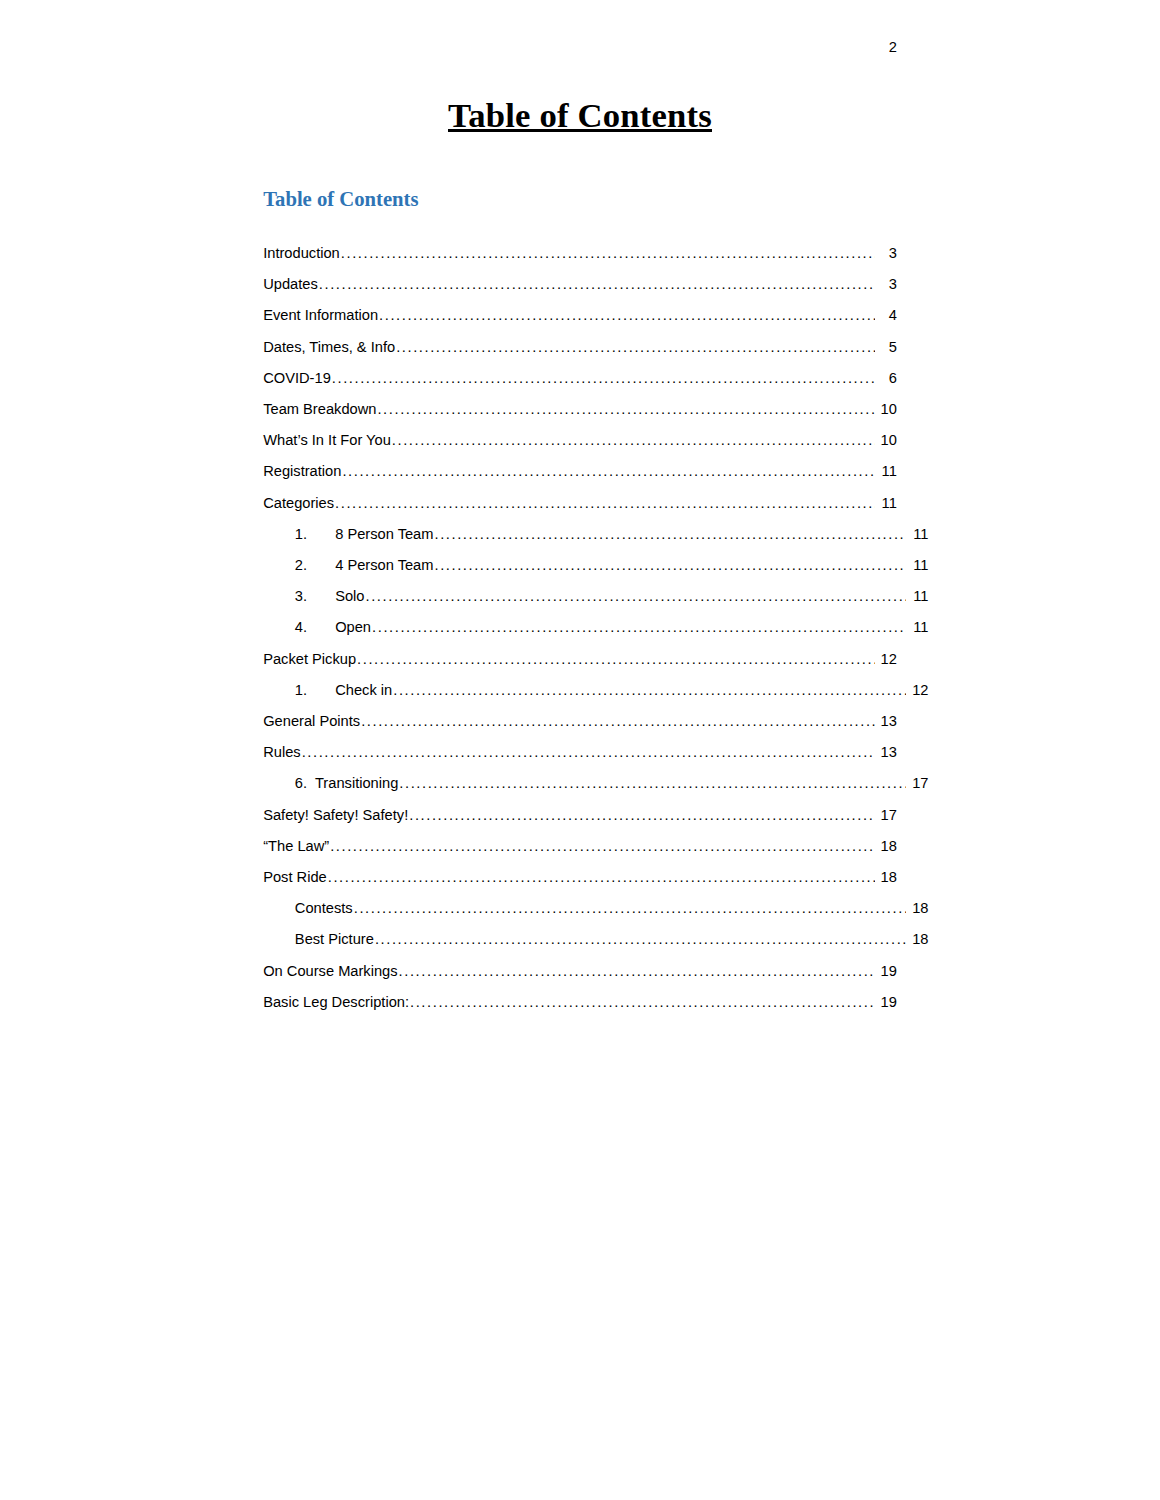2
Table of Contents
Table of Contents
Introduction ........................................................................................................................................... 3
Updates .............................................................................................................................................. 3
Event Information ................................................................................................................................... 4
Dates, Times, & Info ................................................................................................................................ 5
COVID-19 ............................................................................................................................................. 6
Team Breakdown ................................................................................................................................. 10
What’s In It For You ................................................................................................................................ 10
Registration ....................................................................................................................................... 11
Categories .......................................................................................................................................... 11
1. 8 Person Team ......................................................................................................................... 11
2. 4 Person Team ......................................................................................................................... 11
3. Solo ....................................................................................................................................... 11
4. Open ..................................................................................................................................... 11
Packet Pickup .................................................................................................................................... 12
1. Check in ................................................................................................................................ 12
General Points ................................................................................................................................... 13
Rules ................................................................................................................................................. 13
6. Transitioning ............................................................................................................................. 17
Safety! Safety! Safety! ......................................................................................................................... 17
“The Law” .......................................................................................................................................... 18
Post Ride ............................................................................................................................................. 18
Contests .............................................................................................................................................. 18
Best Picture ....................................................................................................................................... 18
On Course Markings ............................................................................................................................. 19
Basic Leg Description: .......................................................................................................................... 19